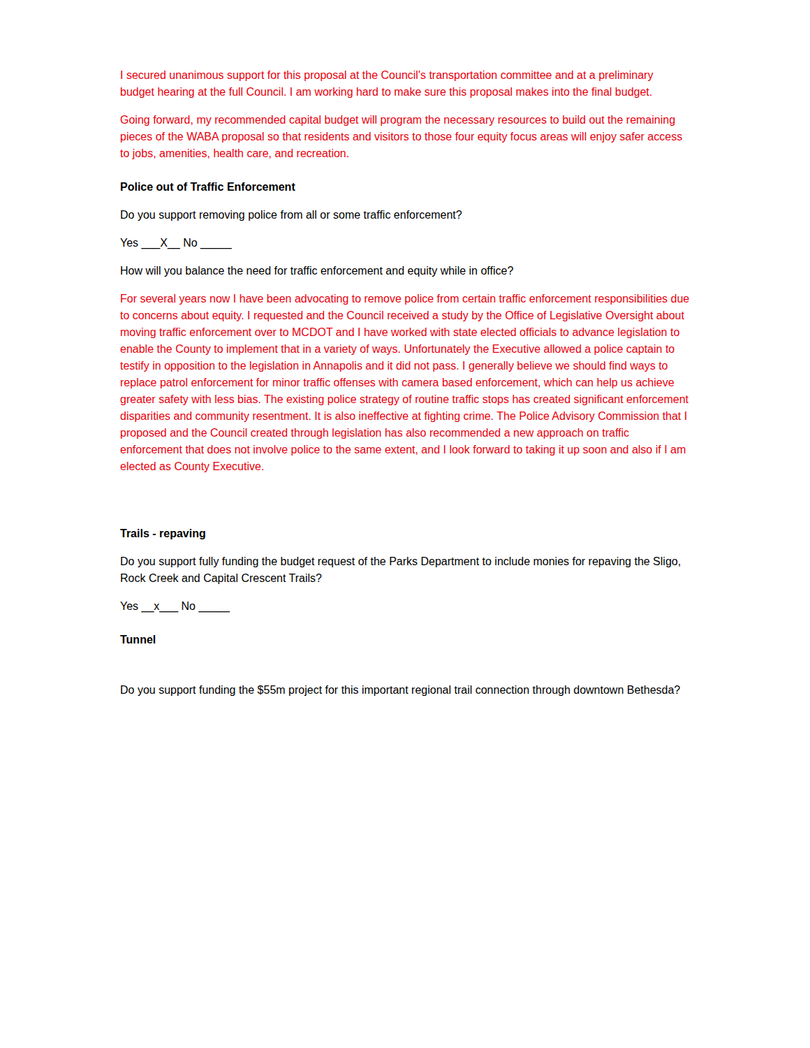I secured unanimous support for this proposal at the Council's transportation committee and at a preliminary budget hearing at the full Council. I am working hard to make sure this proposal makes into the final budget.
Going forward, my recommended capital budget will program the necessary resources to build out the remaining pieces of the WABA proposal so that residents and visitors to those four equity focus areas will enjoy safer access to jobs, amenities, health care, and recreation.
Police out of Traffic Enforcement
Do you support removing police from all or some traffic enforcement?
Yes ___X__ No _____
How will you balance the need for traffic enforcement and equity while in office?
For several years now I have been advocating to remove police from certain traffic enforcement responsibilities due to concerns about equity. I requested and the Council received a study by the Office of Legislative Oversight about moving traffic enforcement over to MCDOT and I have worked with state elected officials to advance legislation to enable the County to implement that in a variety of ways. Unfortunately the Executive allowed a police captain to testify in opposition to the legislation in Annapolis and it did not pass. I generally believe we should find ways to replace patrol enforcement for minor traffic offenses with camera based enforcement, which can help us achieve greater safety with less bias. The existing police strategy of routine traffic stops has created significant enforcement disparities and community resentment. It is also ineffective at fighting crime. The Police Advisory Commission that I proposed and the Council created through legislation has also recommended a new approach on traffic enforcement that does not involve police to the same extent, and I look forward to taking it up soon and also if I am elected as County Executive.
Trails - repaving
Do you support fully funding the budget request of the Parks Department to include monies for repaving the Sligo, Rock Creek and Capital Crescent Trails?
Yes __x___ No _____
Tunnel
Do you support funding the $55m project for this important regional trail connection through downtown Bethesda?